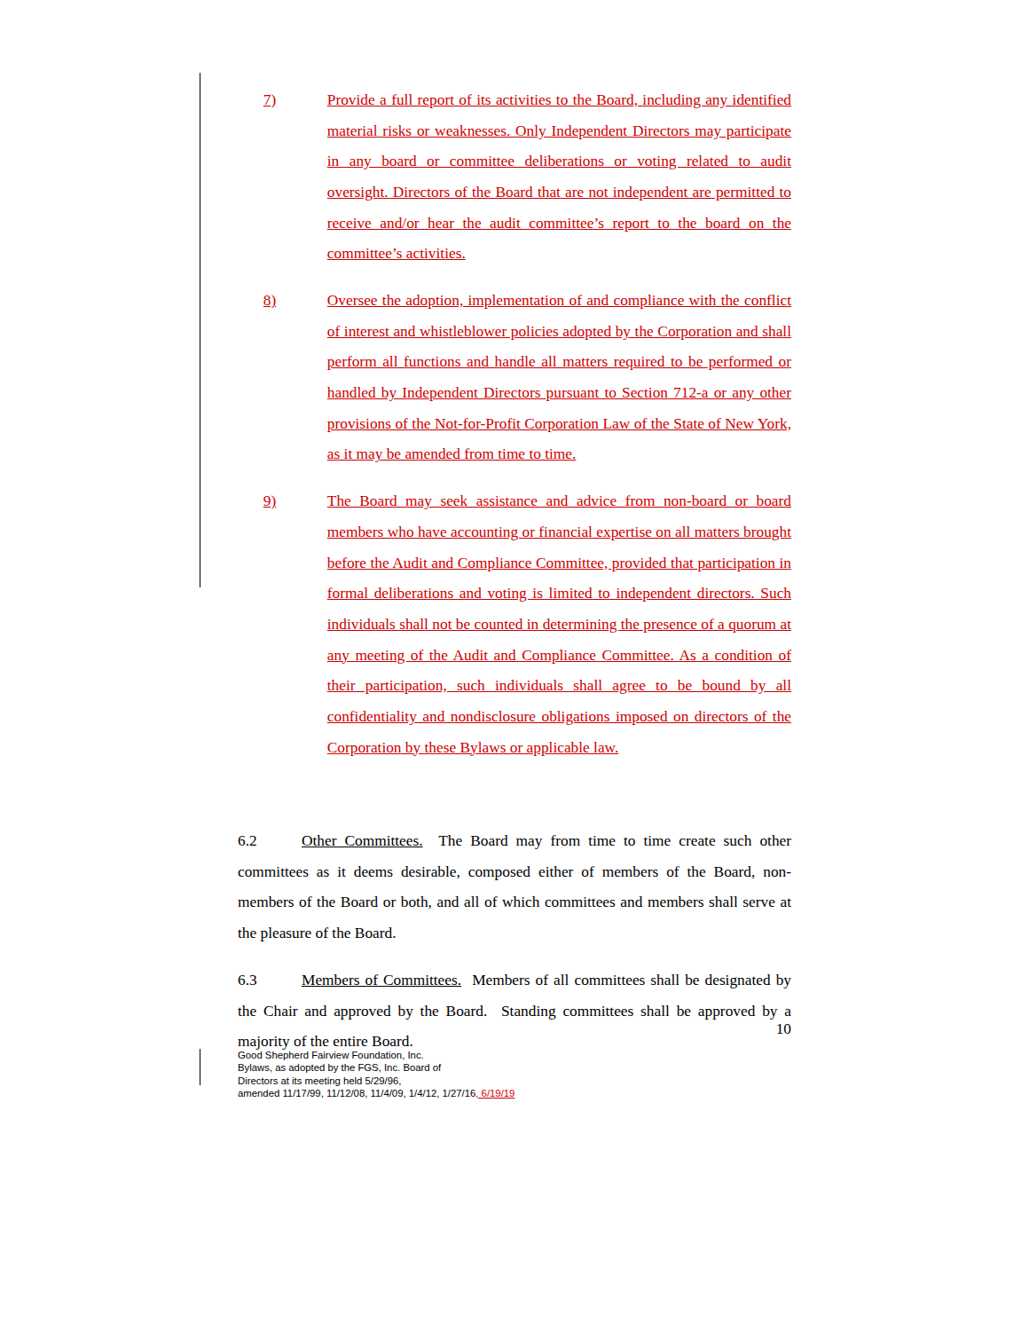7) Provide a full report of its activities to the Board, including any identified material risks or weaknesses. Only Independent Directors may participate in any board or committee deliberations or voting related to audit oversight. Directors of the Board that are not independent are permitted to receive and/or hear the audit committee’s report to the board on the committee’s activities.
8) Oversee the adoption, implementation of and compliance with the conflict of interest and whistleblower policies adopted by the Corporation and shall perform all functions and handle all matters required to be performed or handled by Independent Directors pursuant to Section 712-a or any other provisions of the Not-for-Profit Corporation Law of the State of New York, as it may be amended from time to time.
9) The Board may seek assistance and advice from non-board or board members who have accounting or financial expertise on all matters brought before the Audit and Compliance Committee, provided that participation in formal deliberations and voting is limited to independent directors. Such individuals shall not be counted in determining the presence of a quorum at any meeting of the Audit and Compliance Committee. As a condition of their participation, such individuals shall agree to be bound by all confidentiality and nondisclosure obligations imposed on directors of the Corporation by these Bylaws or applicable law.
6.2 Other Committees. The Board may from time to time create such other committees as it deems desirable, composed either of members of the Board, non-members of the Board or both, and all of which committees and members shall serve at the pleasure of the Board.
6.3 Members of Committees. Members of all committees shall be designated by the Chair and approved by the Board. Standing committees shall be approved by a majority of the entire Board.
10
Good Shepherd Fairview Foundation, Inc.
Bylaws, as adopted by the FGS, Inc. Board of
Directors at its meeting held 5/29/96,
amended 11/17/99, 11/12/08, 11/4/09, 1/4/12, 1/27/16, 6/19/19